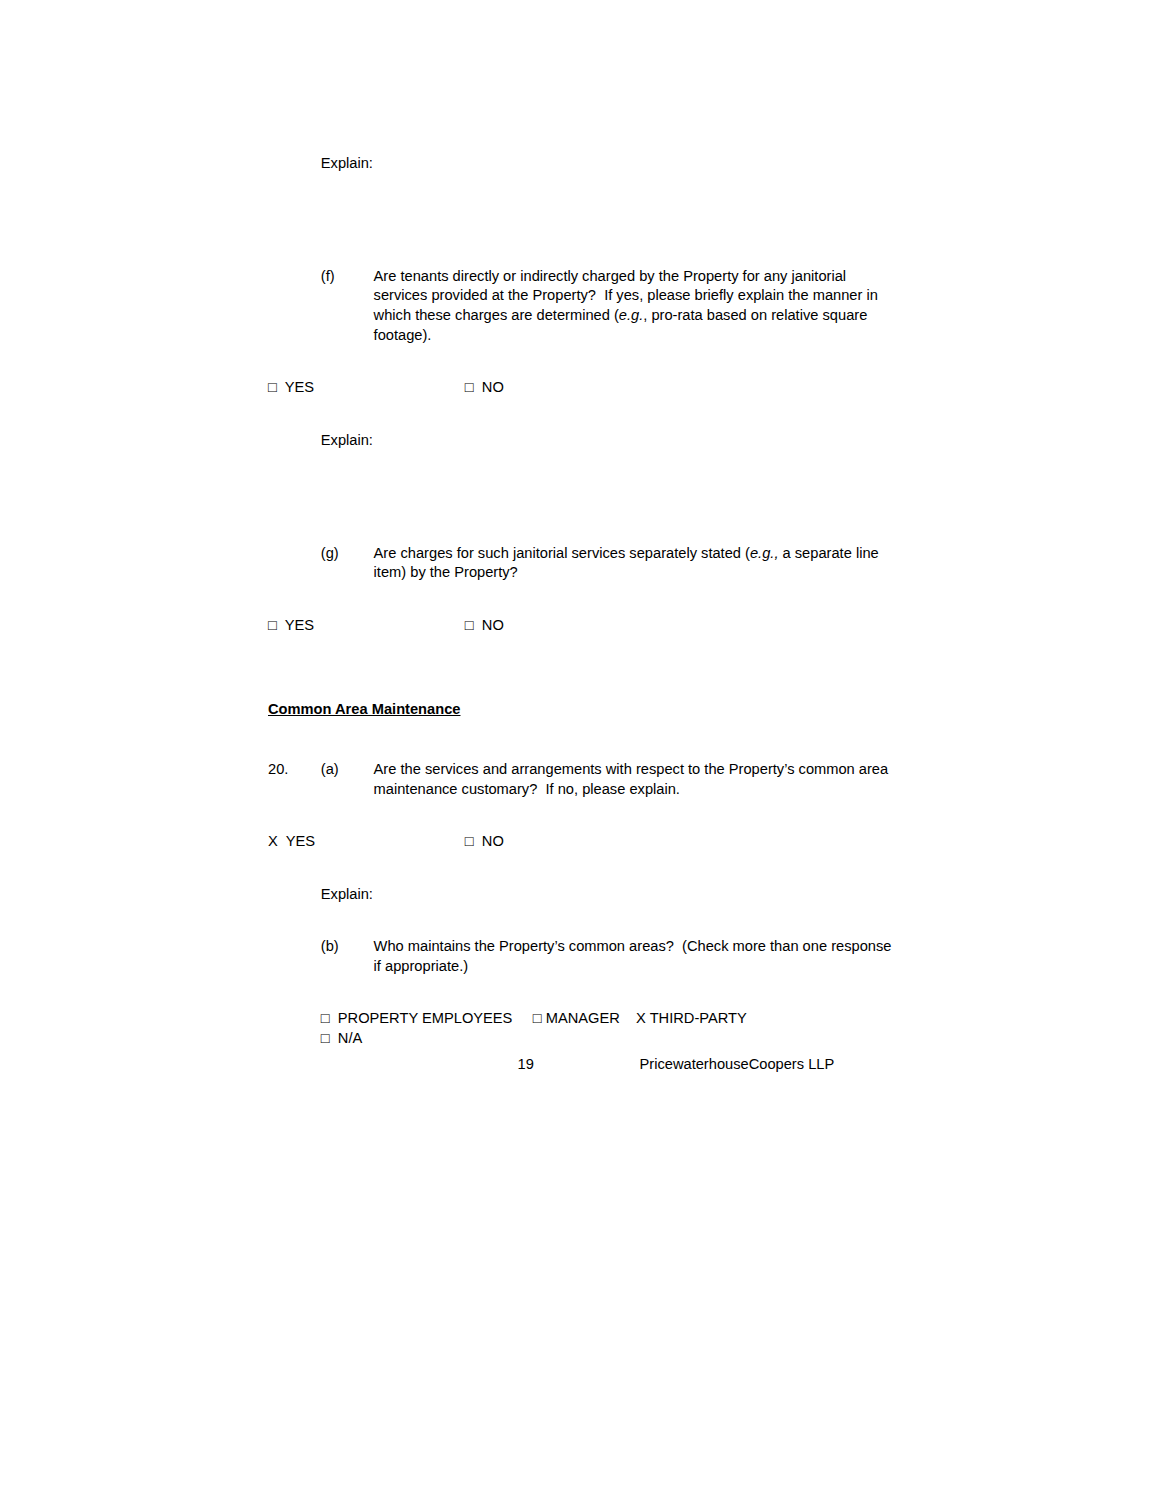Explain:
(f)
Are tenants directly or indirectly charged by the Property for any janitorial services provided at the Property? If yes, please briefly explain the manner in which these charges are determined (e.g., pro-rata based on relative square footage).
□ YES□ NO
Explain:
(g)
Are charges for such janitorial services separately stated (e.g., a separate line item) by the Property?
□ YES□ NO
Common Area Maintenance
20.
(a)
Are the services and arrangements with respect to the Property’s common area maintenance customary? If no, please explain.
X YES□ NO
Explain:
(b)
Who maintains the Property’s common areas? (Check more than one response if appropriate.)
□ PROPERTY EMPLOYEES □ MANAGER X THIRD-PARTY
□ N/A
19 PricewaterhouseCoopers LLP